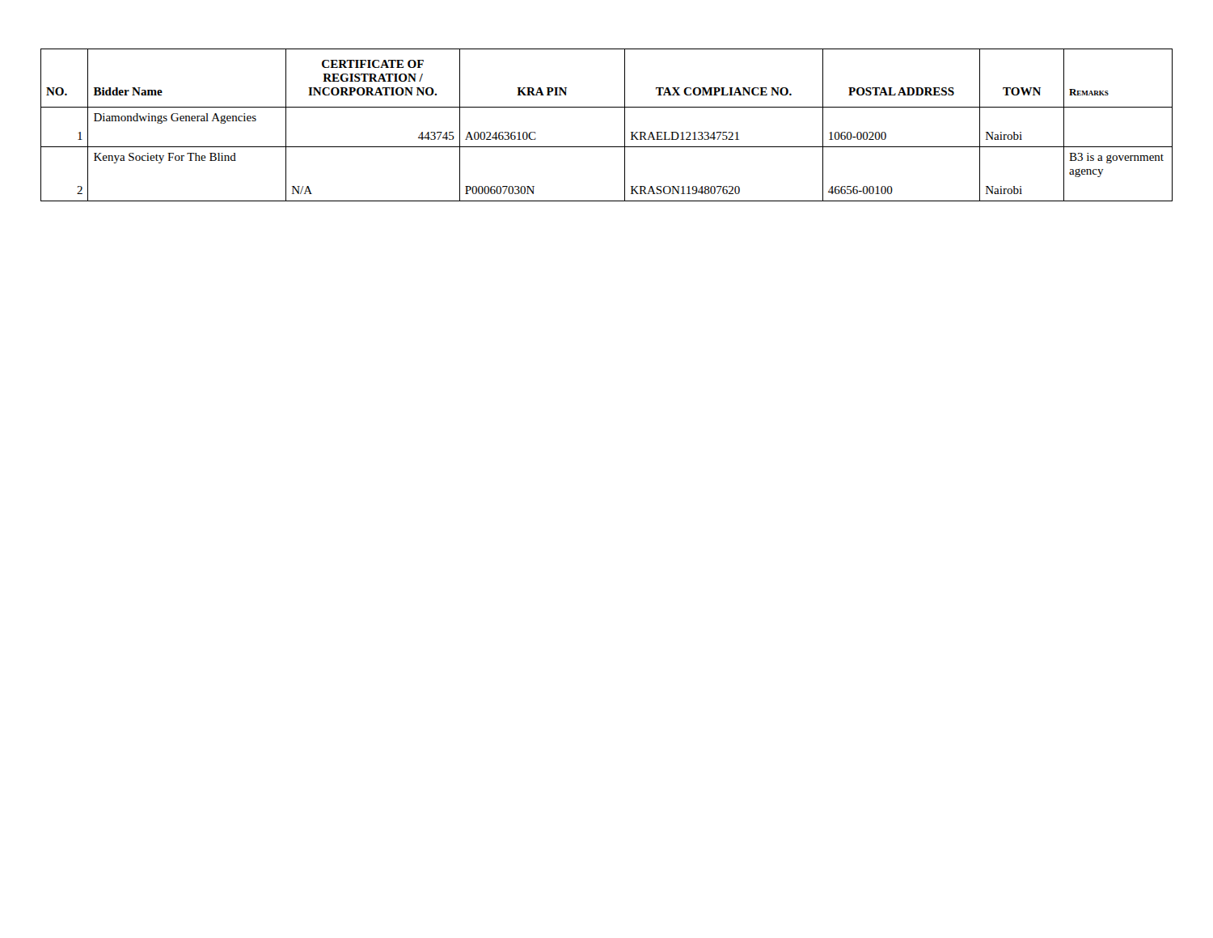| NO. | Bidder Name | CERTIFICATE OF REGISTRATION / INCORPORATION NO. | KRA PIN | TAX COMPLIANCE NO. | POSTAL ADDRESS | TOWN | Remarks |
| --- | --- | --- | --- | --- | --- | --- | --- |
| 1 | Diamondwings General Agencies | 443745 | A002463610C | KRAELD1213347521 | 1060-00200 | Nairobi | |
| 2 | Kenya Society For The Blind | N/A | P000607030N | KRASON1194807620 | 46656-00100 | Nairobi | B3 is a government agency |